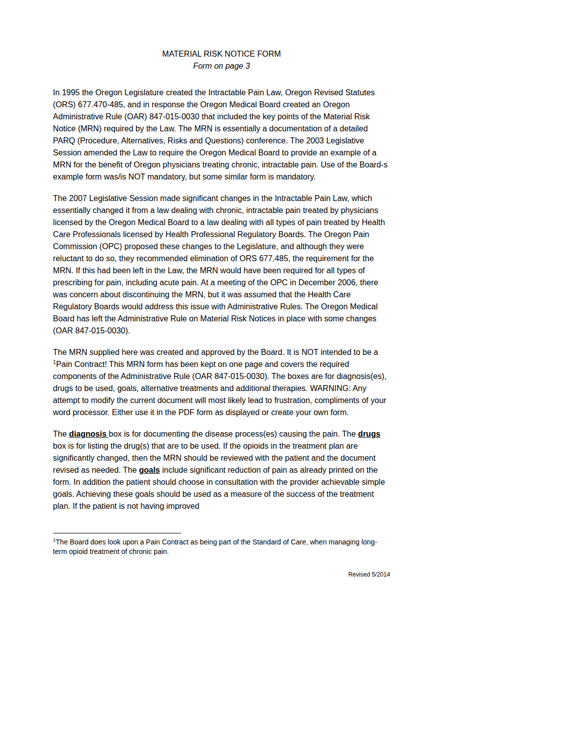MATERIAL RISK NOTICE FORM
Form on page 3
In 1995 the Oregon Legislature created the Intractable Pain Law, Oregon Revised Statutes (ORS) 677.470-485, and in response the Oregon Medical Board created an Oregon Administrative Rule (OAR) 847-015-0030 that included the key points of the Material Risk Notice (MRN) required by the Law. The MRN is essentially a documentation of a detailed PARQ (Procedure, Alternatives, Risks and Questions) conference. The 2003 Legislative Session amended the Law to require the Oregon Medical Board to provide an example of a MRN for the benefit of Oregon physicians treating chronic, intractable pain. Use of the Board‑s example form was/is NOT mandatory, but some similar form is mandatory.
The 2007 Legislative Session made significant changes in the Intractable Pain Law, which essentially changed it from a law dealing with chronic, intractable pain treated by physicians licensed by the Oregon Medical Board to a law dealing with all types of pain treated by Health Care Professionals licensed by Health Professional Regulatory Boards. The Oregon Pain Commission (OPC) proposed these changes to the Legislature, and although they were reluctant to do so, they recommended elimination of ORS 677.485, the requirement for the MRN. If this had been left in the Law, the MRN would have been required for all types of prescribing for pain, including acute pain. At a meeting of the OPC in December 2006, there was concern about discontinuing the MRN, but it was assumed that the Health Care Regulatory Boards would address this issue with Administrative Rules. The Oregon Medical Board has left the Administrative Rule on Material Risk Notices in place with some changes (OAR 847-015-0030).
The MRN supplied here was created and approved by the Board. It is NOT intended to be a 1Pain Contract! This MRN form has been kept on one page and covers the required components of the Administrative Rule (OAR 847-015-0030). The boxes are for diagnosis(es), drugs to be used, goals, alternative treatments and additional therapies. WARNING: Any attempt to modify the current document will most likely lead to frustration, compliments of your word processor. Either use it in the PDF form as displayed or create your own form.
The diagnosis box is for documenting the disease process(es) causing the pain. The drugs box is for listing the drug(s) that are to be used. If the opioids in the treatment plan are significantly changed, then the MRN should be reviewed with the patient and the document revised as needed. The goals include significant reduction of pain as already printed on the form. In addition the patient should choose in consultation with the provider achievable simple goals. Achieving these goals should be used as a measure of the success of the treatment plan. If the patient is not having improved
1The Board does look upon a Pain Contract as being part of the Standard of Care, when managing long-term opioid treatment of chronic pain.
Revised 5/2014